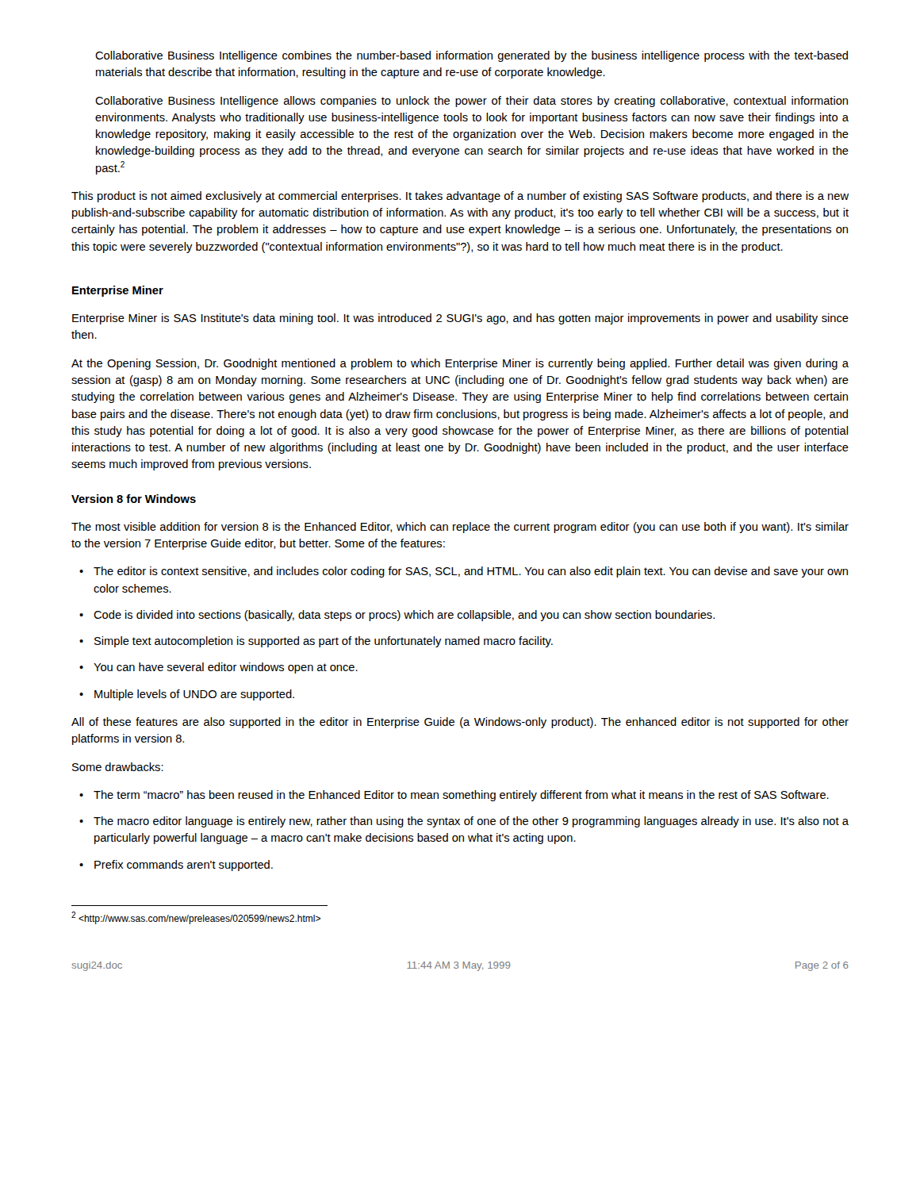Collaborative Business Intelligence combines the number-based information generated by the business intelligence process with the text-based materials that describe that information, resulting in the capture and re-use of corporate knowledge.
Collaborative Business Intelligence allows companies to unlock the power of their data stores by creating collaborative, contextual information environments. Analysts who traditionally use business-intelligence tools to look for important business factors can now save their findings into a knowledge repository, making it easily accessible to the rest of the organization over the Web. Decision makers become more engaged in the knowledge-building process as they add to the thread, and everyone can search for similar projects and re-use ideas that have worked in the past.2
This product is not aimed exclusively at commercial enterprises. It takes advantage of a number of existing SAS Software products, and there is a new publish-and-subscribe capability for automatic distribution of information. As with any product, it's too early to tell whether CBI will be a success, but it certainly has potential. The problem it addresses – how to capture and use expert knowledge – is a serious one. Unfortunately, the presentations on this topic were severely buzzworded ("contextual information environments"?), so it was hard to tell how much meat there is in the product.
Enterprise Miner
Enterprise Miner is SAS Institute's data mining tool. It was introduced 2 SUGI's ago, and has gotten major improvements in power and usability since then.
At the Opening Session, Dr. Goodnight mentioned a problem to which Enterprise Miner is currently being applied. Further detail was given during a session at (gasp) 8 am on Monday morning. Some researchers at UNC (including one of Dr. Goodnight's fellow grad students way back when) are studying the correlation between various genes and Alzheimer's Disease. They are using Enterprise Miner to help find correlations between certain base pairs and the disease. There's not enough data (yet) to draw firm conclusions, but progress is being made. Alzheimer's affects a lot of people, and this study has potential for doing a lot of good. It is also a very good showcase for the power of Enterprise Miner, as there are billions of potential interactions to test. A number of new algorithms (including at least one by Dr. Goodnight) have been included in the product, and the user interface seems much improved from previous versions.
Version 8 for Windows
The most visible addition for version 8 is the Enhanced Editor, which can replace the current program editor (you can use both if you want). It's similar to the version 7 Enterprise Guide editor, but better. Some of the features:
The editor is context sensitive, and includes color coding for SAS, SCL, and HTML. You can also edit plain text. You can devise and save your own color schemes.
Code is divided into sections (basically, data steps or procs) which are collapsible, and you can show section boundaries.
Simple text autocompletion is supported as part of the unfortunately named macro facility.
You can have several editor windows open at once.
Multiple levels of UNDO are supported.
All of these features are also supported in the editor in Enterprise Guide (a Windows-only product). The enhanced editor is not supported for other platforms in version 8.
Some drawbacks:
The term “macro” has been reused in the Enhanced Editor to mean something entirely different from what it means in the rest of SAS Software.
The macro editor language is entirely new, rather than using the syntax of one of the other 9 programming languages already in use. It's also not a particularly powerful language – a macro can't make decisions based on what it's acting upon.
Prefix commands aren't supported.
2 <http://www.sas.com/new/preleases/020599/news2.html>
sugi24.doc 11:44 AM 3 May, 1999 Page 2 of 6